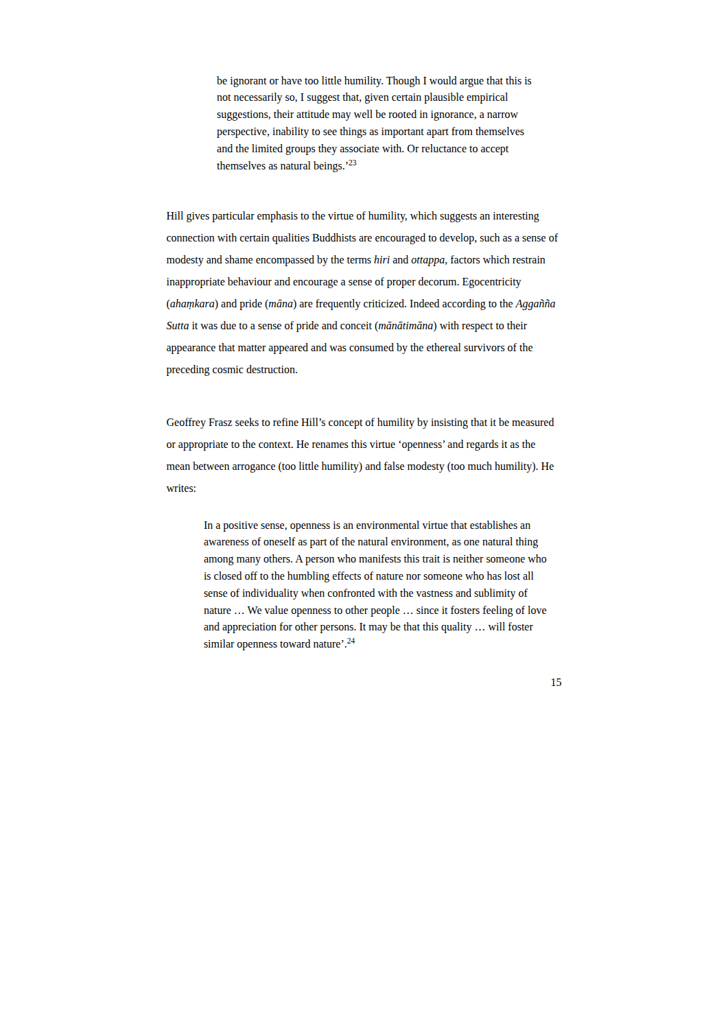be ignorant or have too little humility. Though I would argue that this is not necessarily so, I suggest that, given certain plausible empirical suggestions, their attitude may well be rooted in ignorance, a narrow perspective, inability to see things as important apart from themselves and the limited groups they associate with. Or reluctance to accept themselves as natural beings.’23
Hill gives particular emphasis to the virtue of humility, which suggests an interesting connection with certain qualities Buddhists are encouraged to develop, such as a sense of modesty and shame encompassed by the terms hiri and ottappa, factors which restrain inappropriate behaviour and encourage a sense of proper decorum. Egocentricity (ahaṃkara) and pride (māna) are frequently criticized. Indeed according to the Aggañña Sutta it was due to a sense of pride and conceit (mānātimāna) with respect to their appearance that matter appeared and was consumed by the ethereal survivors of the preceding cosmic destruction.
Geoffrey Frasz seeks to refine Hill’s concept of humility by insisting that it be measured or appropriate to the context. He renames this virtue ‘openness’ and regards it as the mean between arrogance (too little humility) and false modesty (too much humility). He writes:
In a positive sense, openness is an environmental virtue that establishes an awareness of oneself as part of the natural environment, as one natural thing among many others. A person who manifests this trait is neither someone who is closed off to the humbling effects of nature nor someone who has lost all sense of individuality when confronted with the vastness and sublimity of nature … We value openness to other people … since it fosters feeling of love and appreciation for other persons. It may be that this quality … will foster similar openness toward nature’.24
15